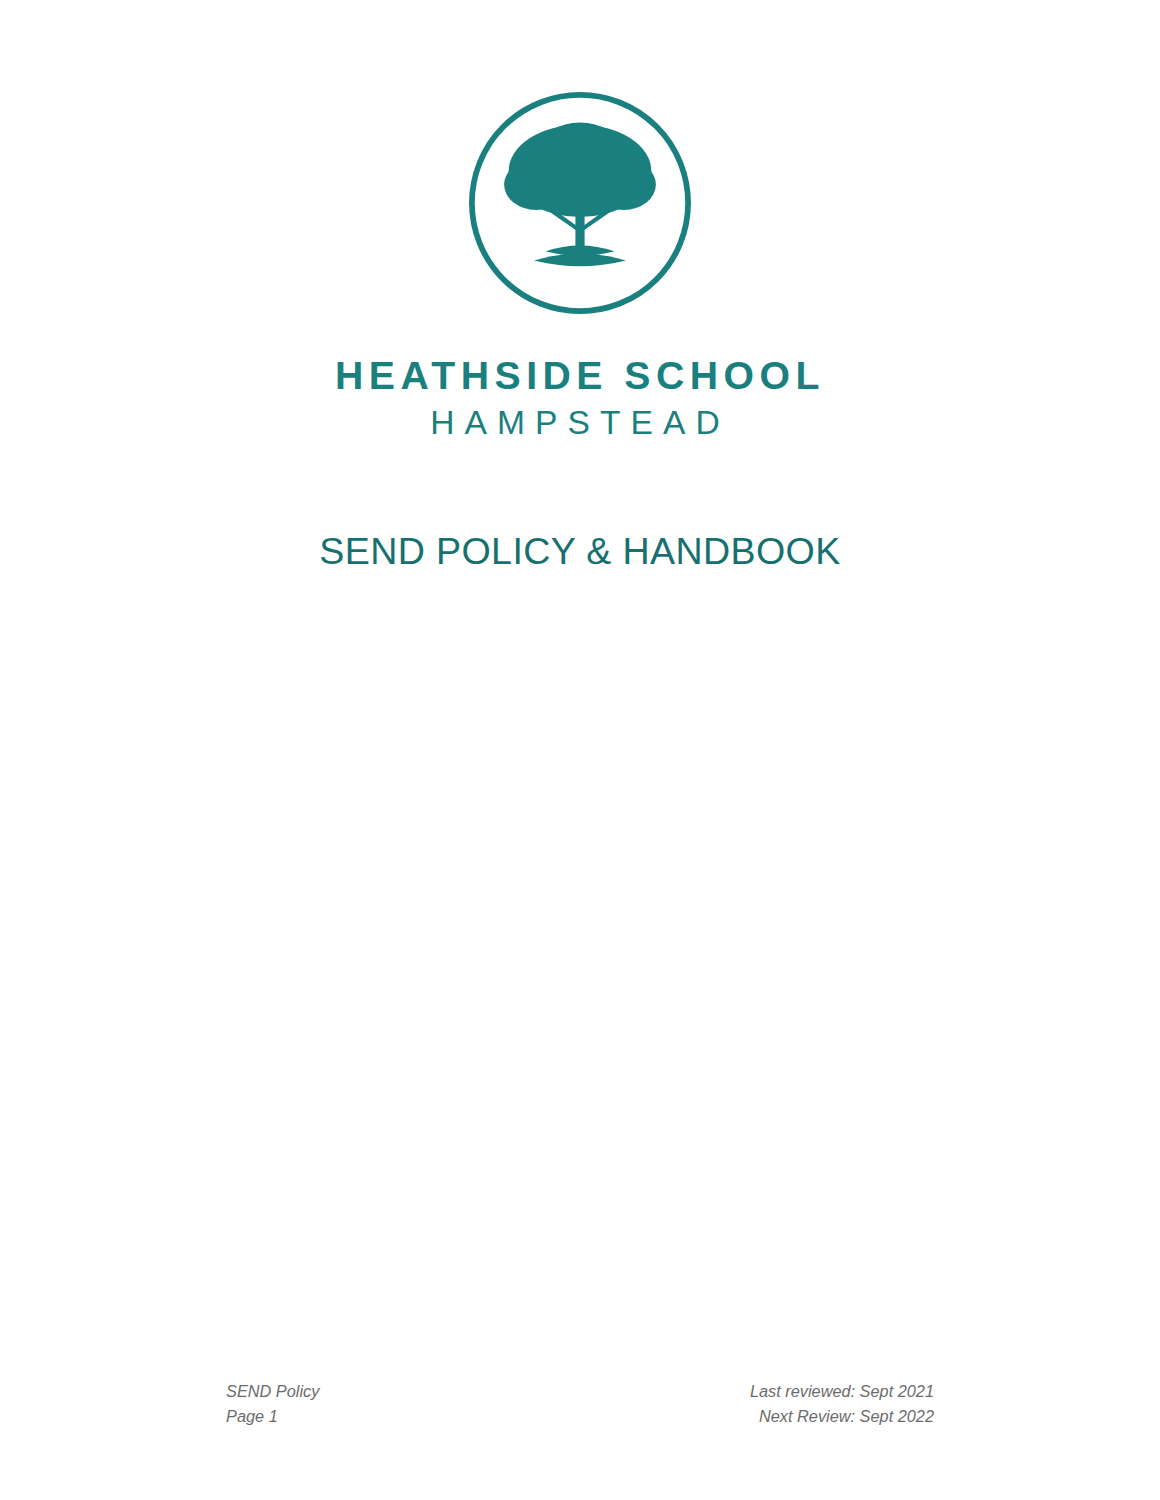Heathside School
Hampstead
SEND POLICY & HANDBOOK
SEND Policy
Page 1
Last reviewed: Sept 2021
Next Review: Sept 2022